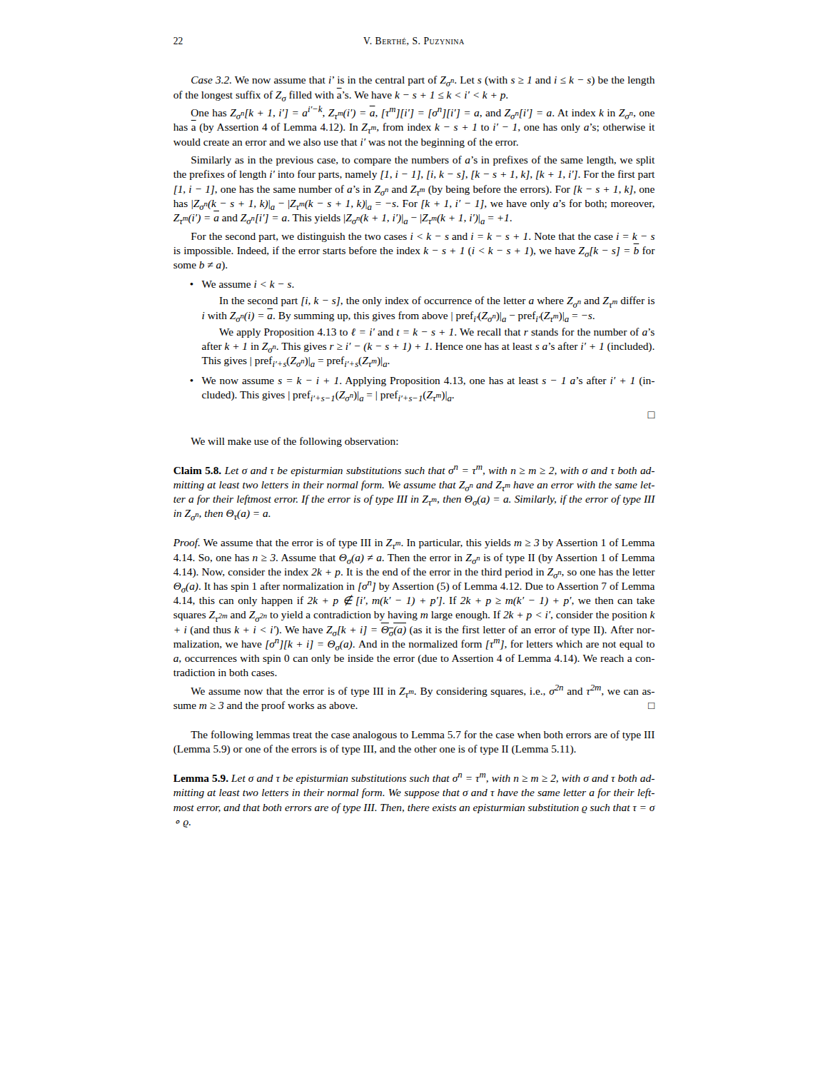22
V. Berthé, S. Puzynina
Case 3.2. We now assume that i’ is in the central part of Zσn. Let s (with s ≥ 1 and i ≤ k − s) be the length of the longest suffix of Zσ filled with a’s. We have k − s + 1 ≤ k < i′ < k + p.
One has Zσn[k + 1, i′] = ai′−k, Zτm(i′) = a, [τm][i′] = [σn][i′] = a, and Zσn[i′] = a. At index k in Zσn, one has a (by Assertion 4 of Lemma 4.12). In Zτm, from index k − s + 1 to i′ − 1, one has only a’s; otherwise it would create an error and we also use that i′ was not the beginning of the error.
Similarly as in the previous case, to compare the numbers of a’s in prefixes of the same length, we split the prefixes of length i′ into four parts, namely [1, i − 1], [i, k − s], [k − s + 1, k], [k + 1, i′]. For the first part [1, i − 1], one has the same number of a’s in Zσn and Zτm (by being before the errors). For [k − s + 1, k], one has |Zσn(k − s + 1, k)|a − |Zτm(k − s + 1, k)|a = −s. For [k + 1, i′ − 1], we have only a’s for both; moreover, Zτm(i′) = a and Zσn[i′] = a. This yields |Zσn(k + 1, i′)|a − |Zτm(k + 1, i′)|a = +1.
For the second part, we distinguish the two cases i < k − s and i = k − s + 1. Note that the case i = k − s is impossible. Indeed, if the error starts before the index k − s + 1 (i < k − s + 1), we have Zσ[k − s] = b for some b ≠ a).
We assume i < k − s.
In the second part [i, k − s], the only index of occurrence of the letter a where Zσn and Zτm differ is i with Zσn(i) = a. By summing up, this gives from above | prefi′(Zσn)|a − prefi′(Zτm)|a = −s.
We apply Proposition 4.13 to ℓ = i′ and t = k − s + 1. We recall that r stands for the number of a’s after k + 1 in Zσn. This gives r ≥ i′ − (k − s + 1) + 1. Hence one has at least s a’s after i′ + 1 (included). This gives | prefi′+s(Zσn)|a = prefi′+s(Zτm)|a.
We now assume s = k − i + 1. Applying Proposition 4.13, one has at least s − 1 a’s after i′ + 1 (included). This gives | prefi′+s−1(Zσn)|a = | prefi′+s−1(Zτm)|a.
We will make use of the following observation:
Claim 5.8. Let σ and τ be episturmian substitutions such that σn = τm, with n ≥ m ≥ 2, with σ and τ both admitting at least two letters in their normal form. We assume that Zσn and Zτm have an error with the same letter a for their leftmost error. If the error is of type III in Zτm, then Θσ(a) = a. Similarly, if the error of type III in Zσn, then Θτ(a) = a.
Proof. We assume that the error is of type III in Zτm. In particular, this yields m ≥ 3 by Assertion 1 of Lemma 4.14. So, one has n ≥ 3. Assume that Θσ(a) ≠ a. Then the error in Zσn is of type II (by Assertion 1 of Lemma 4.14). Now, consider the index 2k + p. It is the end of the error in the third period in Zσn, so one has the letter Θσ(a). It has spin 1 after normalization in [σn] by Assertion (5) of Lemma 4.12. Due to Assertion 7 of Lemma 4.14, this can only happen if 2k + p ∉ [i′, m(k′ − 1) + p′]. If 2k + p ≥ m(k′ − 1) + p′, we then can take squares Zτ2m and Zσ2n to yield a contradiction by having m large enough. If 2k + p < i′, consider the position k + i (and thus k + i < i′). We have Zσ[k + i] = Θσ(a) (as it is the first letter of an error of type II). After normalization, we have [σn][k + i] = Θσ(a). And in the normalized form [τm], for letters which are not equal to a, occurrences with spin 0 can only be inside the error (due to Assertion 4 of Lemma 4.14). We reach a contradiction in both cases.
We assume now that the error is of type III in Zτm. By considering squares, i.e., σ2n and τ2m, we can assume m ≥ 3 and the proof works as above.
The following lemmas treat the case analogous to Lemma 5.7 for the case when both errors are of type III (Lemma 5.9) or one of the errors is of type III, and the other one is of type II (Lemma 5.11).
Lemma 5.9. Let σ and τ be episturmian substitutions such that σn = τm, with n ≥ m ≥ 2, with σ and τ both admitting at least two letters in their normal form. We suppose that σ and τ have the same letter a for their leftmost error, and that both errors are of type III. Then, there exists an episturmian substitution ϱ such that τ = σ ∘ ϱ.